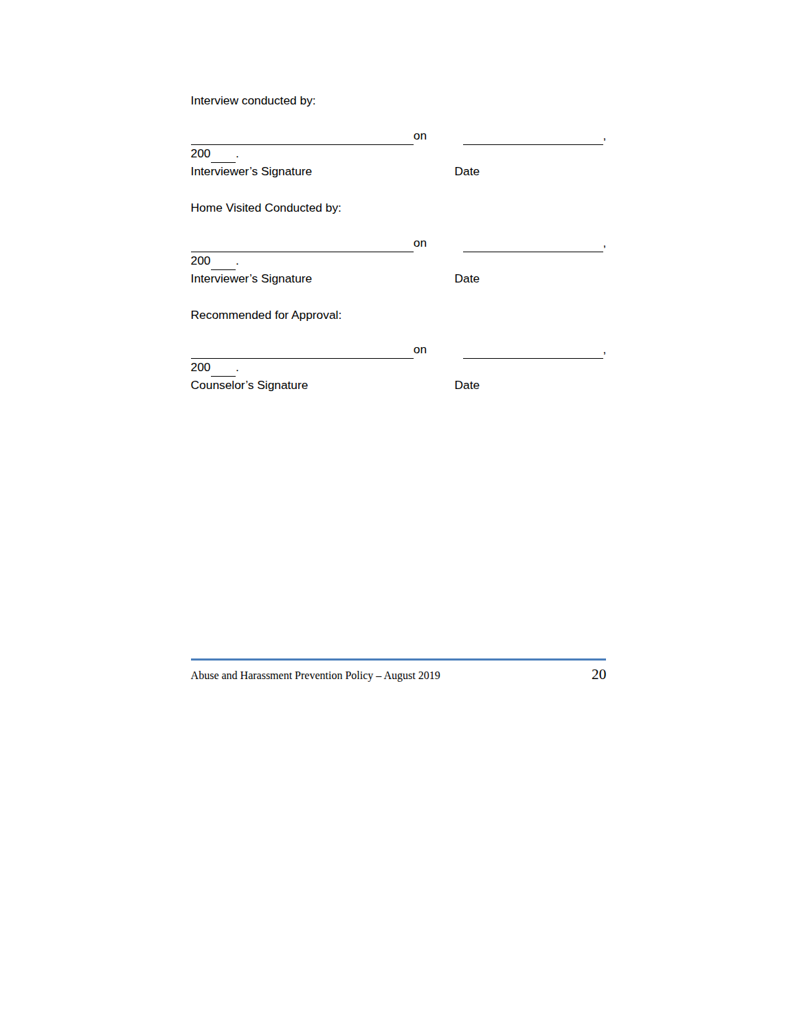Interview conducted by:
on ,
200 .
Interviewer’s Signature Date
Home Visited Conducted by:
on ,
200 .
Interviewer’s Signature Date
Recommended for Approval:
on ,
200 .
Counselor’s Signature Date
Abuse and Harassment Prevention Policy – August 2019 20